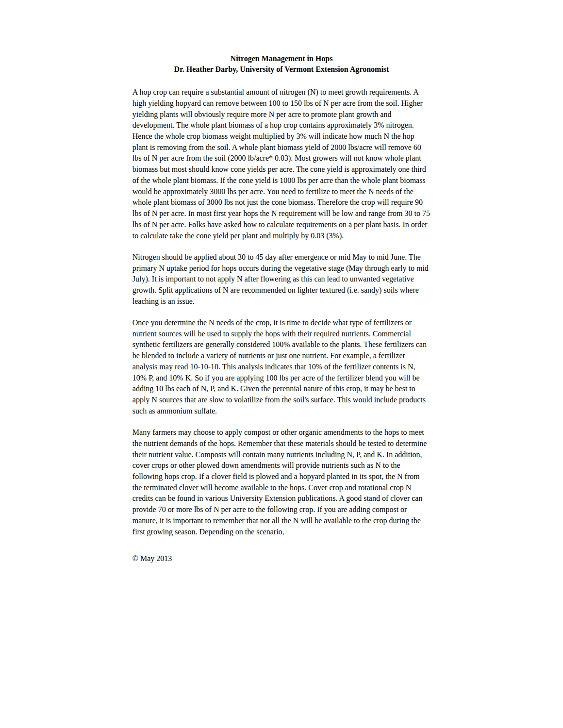Nitrogen Management in Hops
Dr. Heather Darby, University of Vermont Extension Agronomist
A hop crop can require a substantial amount of nitrogen (N) to meet growth requirements. A high yielding hopyard can remove between 100 to 150 lbs of N per acre from the soil. Higher yielding plants will obviously require more N per acre to promote plant growth and development. The whole plant biomass of a hop crop contains approximately 3% nitrogen. Hence the whole crop biomass weight multiplied by 3% will indicate how much N the hop plant is removing from the soil. A whole plant biomass yield of 2000 lbs/acre will remove 60 lbs of N per acre from the soil (2000 lb/acre* 0.03). Most growers will not know whole plant biomass but most should know cone yields per acre. The cone yield is approximately one third of the whole plant biomass. If the cone yield is 1000 lbs per acre than the whole plant biomass would be approximately 3000 lbs per acre. You need to fertilize to meet the N needs of the whole plant biomass of 3000 lbs not just the cone biomass. Therefore the crop will require 90 lbs of N per acre. In most first year hops the N requirement will be low and range from 30 to 75 lbs of N per acre. Folks have asked how to calculate requirements on a per plant basis. In order to calculate take the cone yield per plant and multiply by 0.03 (3%).
Nitrogen should be applied about 30 to 45 day after emergence or mid May to mid June. The primary N uptake period for hops occurs during the vegetative stage (May through early to mid July). It is important to not apply N after flowering as this can lead to unwanted vegetative growth. Split applications of N are recommended on lighter textured (i.e. sandy) soils where leaching is an issue.
Once you determine the N needs of the crop, it is time to decide what type of fertilizers or nutrient sources will be used to supply the hops with their required nutrients. Commercial synthetic fertilizers are generally considered 100% available to the plants. These fertilizers can be blended to include a variety of nutrients or just one nutrient. For example, a fertilizer analysis may read 10-10-10. This analysis indicates that 10% of the fertilizer contents is N, 10% P, and 10% K. So if you are applying 100 lbs per acre of the fertilizer blend you will be adding 10 lbs each of N, P, and K. Given the perennial nature of this crop, it may be best to apply N sources that are slow to volatilize from the soil's surface. This would include products such as ammonium sulfate.
Many farmers may choose to apply compost or other organic amendments to the hops to meet the nutrient demands of the hops. Remember that these materials should be tested to determine their nutrient value. Composts will contain many nutrients including N, P, and K. In addition, cover crops or other plowed down amendments will provide nutrients such as N to the following hops crop. If a clover field is plowed and a hopyard planted in its spot, the N from the terminated clover will become available to the hops. Cover crop and rotational crop N credits can be found in various University Extension publications. A good stand of clover can provide 70 or more lbs of N per acre to the following crop. If you are adding compost or manure, it is important to remember that not all the N will be available to the crop during the first growing season. Depending on the scenario,
© May 2013